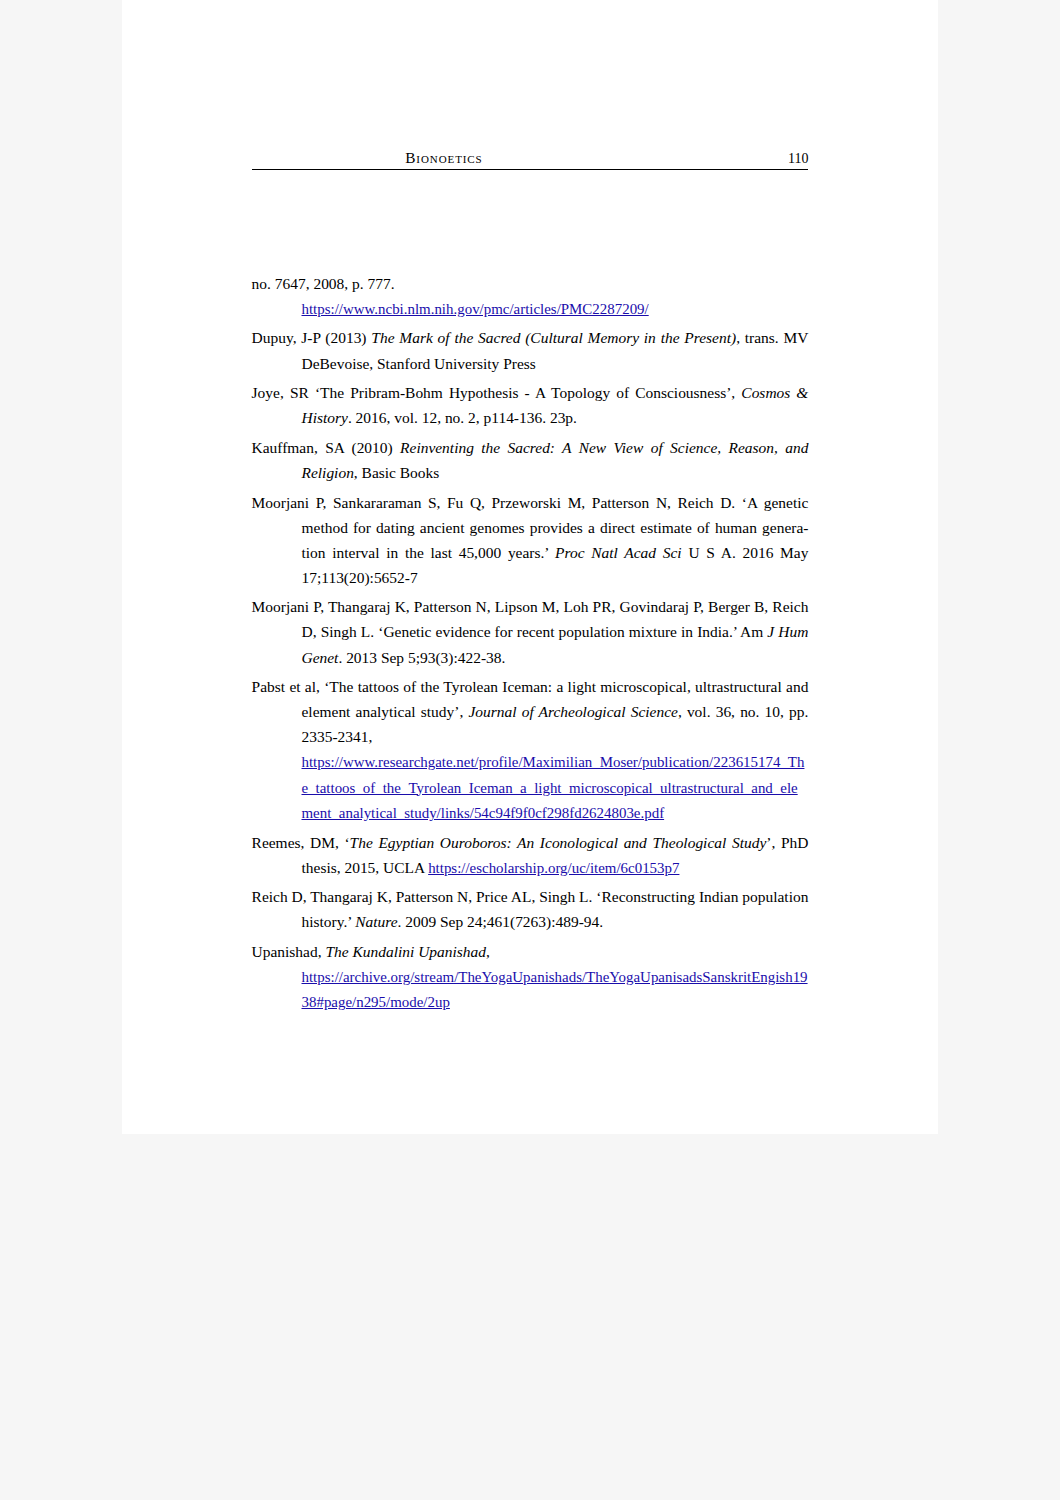Bionoetics 110
no. 7647, 2008, p. 777.
https://www.ncbi.nlm.nih.gov/pmc/articles/PMC2287209/
Dupuy, J-P (2013) The Mark of the Sacred (Cultural Memory in the Present), trans. MV DeBevoise, Stanford University Press
Joye, SR ‘The Pribram-Bohm Hypothesis - A Topology of Consciousness’, Cosmos & History. 2016, vol. 12, no. 2, p114-136. 23p.
Kauffman, SA (2010) Reinventing the Sacred: A New View of Science, Reason, and Religion, Basic Books
Moorjani P, Sankararaman S, Fu Q, Przeworski M, Patterson N, Reich D. ‘A genetic method for dating ancient genomes provides a direct estimate of human generation interval in the last 45,000 years.’ Proc Natl Acad Sci U S A. 2016 May 17;113(20):5652-7
Moorjani P, Thangaraj K, Patterson N, Lipson M, Loh PR, Govindaraj P, Berger B, Reich D, Singh L. ‘Genetic evidence for recent population mixture in India.’ Am J Hum Genet. 2013 Sep 5;93(3):422-38.
Pabst et al, ‘The tattoos of the Tyrolean Iceman: a light microscopical, ultrastructural and element analytical study’, Journal of Archeological Science, vol. 36, no. 10, pp. 2335-2341,
https://www.researchgate.net/profile/Maximilian_Moser/publication/223615174_The_tattoos_of_the_Tyrolean_Iceman_a_light_microscopical_ultrastructural_and_element_analytical_study/links/54c94f9f0cf298fd2624803e.pdf
Reemes, DM, ‘The Egyptian Ouroboros: An Iconological and Theological Study’, PhD thesis, 2015, UCLA https://escholarship.org/uc/item/6c0153p7
Reich D, Thangaraj K, Patterson N, Price AL, Singh L. ‘Reconstructing Indian population history.’ Nature. 2009 Sep 24;461(7263):489-94.
Upanishad, The Kundalini Upanishad,
https://archive.org/stream/TheYogaUpanishads/TheYogaUpanisadsSanskritEngish1938#page/n295/mode/2up